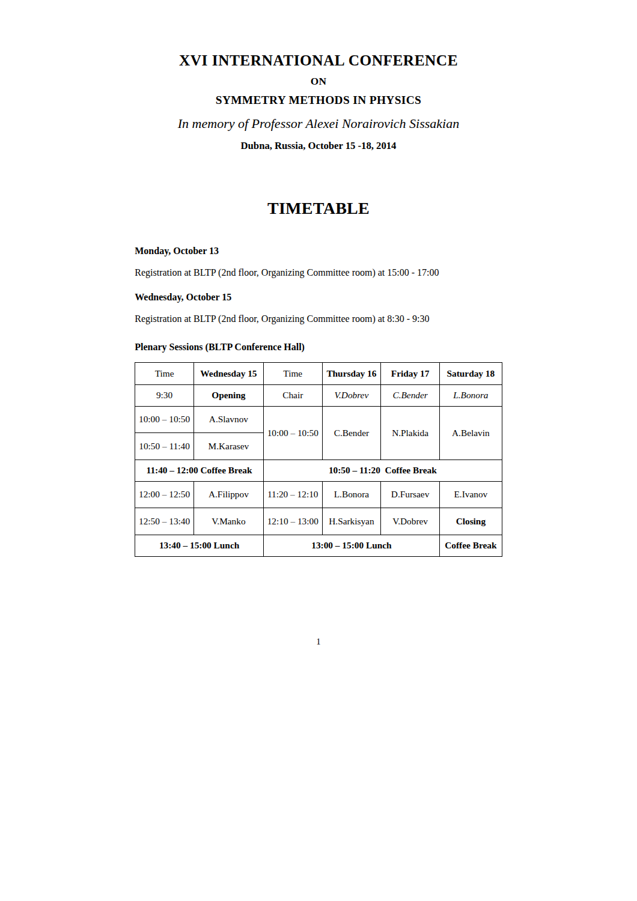XVI INTERNATIONAL CONFERENCE
ON
SYMMETRY METHODS IN PHYSICS
In memory of Professor Alexei Norairovich Sissakian
Dubna, Russia, October 15 -18, 2014
TIMETABLE
Monday, October 13
Registration at BLTP (2nd floor, Organizing Committee room) at 15:00 - 17:00
Wednesday, October 15
Registration at BLTP (2nd floor, Organizing Committee room) at 8:30 - 9:30
Plenary Sessions (BLTP Conference Hall)
| Time | Wednesday 15 | Time | Thursday 16 | Friday 17 | Saturday 18 |
| 9:30 | Opening | Chair | V.Dobrev | C.Bender | L.Bonora |
| 10:00 – 10:50 | A.Slavnov | 10:00 – 10:50 | C.Bender | N.Plakida | A.Belavin |
| 10:50 – 11:40 | M.Karasev |
| 11:40 – 12:00 Coffee Break | 10:50 – 11:20 Coffee Break |
| 12:00 – 12:50 | A.Filippov | 11:20 – 12:10 | L.Bonora | D.Fursaev | E.Ivanov |
| 12:50 – 13:40 | V.Manko | 12:10 – 13:00 | H.Sarkisyan | V.Dobrev | Closing |
| 13:40 – 15:00 Lunch | 13:00 – 15:00 Lunch | Coffee Break |
1